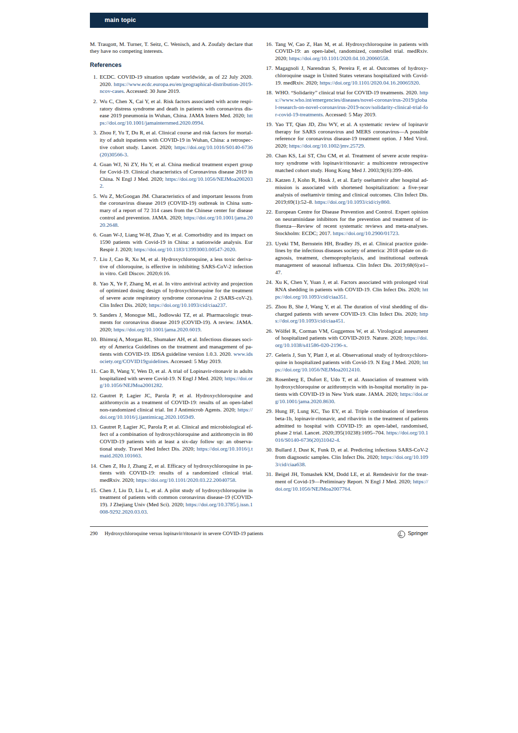main topic
M. Traugott, M. Turner, T. Seitz, C. Wenisch, and A. Zoufaly declare that they have no competing interests.
References
ECDC. COVID-19 situation update worldwide, as of 22 July 2020. 2020. https://www.ecdc.europa.eu/en/geographical-distribution-2019-ncov-cases. Accessed: 30 June 2019.
Wu C, Chen X, Cai Y, et al. Risk factors associated with acute respiratory distress syndrome and death in patients with coronavirus disease 2019 pneumonia in Wuhan, China. JAMA Intern Med. 2020; https://doi.org/10.1001/jamainternmed.2020.0994.
Zhou F, Yu T, Du R, et al. Clinical course and risk factors for mortality of adult inpatients with COVID-19 in Wuhan, China: a retrospective cohort study. Lancet. 2020; https://doi.org/10.1016/S0140-6736(20)30566-3.
Guan WJ, Ni ZY, Hu Y, et al. China medical treatment expert group for Covid-19. Clinical characteristics of Coronavirus disease 2019 in China. N Engl J Med. 2020; https://doi.org/10.1056/NEJMoa2002032.
Wu Z, McGoogan JM. Characteristics of and important lessons from the coronavirus disease 2019 (COVID-19) outbreak in China summary of a report of 72 314 cases from the Chinese center for disease control and prevention. JAMA. 2020; https://doi.org/10.1001/jama.2020.2648.
Guan W-J, Liang W-H, Zhao Y, et al. Comorbidity and its impact on 1590 patients with Covid-19 in China: a nationwide analysis. Eur Respir J. 2020; https://doi.org/10.1183/13993003.00547-2020.
Liu J, Cao R, Xu M, et al. Hydroxychloroquine, a less toxic derivative of chloroquine, is effective in inhibiting SARS-CoV-2 infection in vitro. Cell Discov. 2020;6:16.
Yao X, Ye F, Zhang M, et al. In vitro antiviral activity and projection of optimized dosing design of hydroxychloroquine for the treatment of severe acute respiratory syndrome coronavirus 2 (SARS-coV-2). Clin Infect Dis. 2020; https://doi.org/10.1093/cid/ciaa237.
Sanders J, Monogue ML, Jodlowski TZ, et al. Pharmacologic treatments for coronavirus disease 2019 (COVID-19). A review. JAMA. 2020; https://doi.org/10.1001/jama.2020.6019.
Bhimraj A, Morgan RL, Shumaker AH, et al. Infectious diseases society of America Guidelines on the treatment and management of patients with COVID-19. IDSA guideline version 1.0.3. 2020. www.idsociety.org/COVID19guidelines. Accessed: 5 May 2019.
Cao B, Wang Y, Wen D, et al. A trial of Lopinavir-ritonavir in adults hospitalized with severe Covid-19. N Engl J Med. 2020; https://doi.org/10.1056/NEJMoa2001282.
Gautret P, Lagier JC, Parola P, et al. Hydroxychloroquine and azithromycin as a treatment of COVID-19: results of an open-label non-randomized clinical trial. Int J Antimicrob Agents. 2020; https://doi.org/10.1016/j.ijantimicag.2020.105949.
Gautret P, Lagier JC, Parola P, et al. Clinical and microbiological effect of a combination of hydroxychloroquine and azithromycin in 80 COVID-19 patients with at least a six-day follow up: an observational study. Travel Med Infect Dis. 2020; https://doi.org/10.1016/j.tmaid.2020.101663.
Chen Z, Hu J, Zhang Z, et al. Efficacy of hydroxychloroquine in patients with COVID-19: results of a randomized clinical trial. medRxiv. 2020; https://doi.org/10.1101/2020.03.22.20040758.
Chen J, Liu D, Liu L, et al. A pilot study of hydroxychloroquine in treatment of patients with common coronavirus disease-19 (COVID-19). J Zhejiang Univ (Med Sci). 2020; https://doi.org/10.3785/j.issn.1008-9292.2020.03.03.
Tang W, Cao Z, Han M, et al. Hydroxychloroquine in patients with COVID-19: an open-label, randomized, controlled trial. medRxiv. 2020; https://doi.org/10.1101/2020.04.10.20060558.
Magagnoli J, Narendran S, Pereira F, et al. Outcomes of hydroxychloroquine usage in United States veterans hospitalized with Covid-19. medRxiv. 2020; https://doi.org/10.1101/2020.04.16.20065920.
WHO. “Solidarity” clinical trial for COVID-19 treatments. 2020. https://www.who.int/emergencies/diseases/novel-coronavirus-2019/global-research-on-novel-coronavirus-2019-ncov/solidarity-clinical-trial-for-covid-19-treatments. Accessed: 5 May 2019.
Yao TT, Qian JD, Zhu WY, et al. A systematic review of lopinavir therapy for SARS coronavirus and MERS coronavirus—A possible reference for coronavirus disease-19 treatment option. J Med Virol. 2020; https://doi.org/10.1002/jmv.25729.
Chan KS, Lai ST, Chu CM, et al. Treatment of severe acute respiratory syndrome with lopinavir/ritonavir: a multicentre retrospective matched cohort study. Hong Kong Med J. 2003;9((6):399–406.
Katzen J, Kohn R, Houk J, et al. Early oseltamivir after hospital admission is associated with shortened hospitalization: a five-year analysis of oseltamivir timing and clinical outcomes. Clin Infect Dis. 2019;69(1):52–8. https://doi.org/10.1093/cid/ciy860.
European Centre for Disease Prevention and Control. Expert opinion on neuraminidase inhibitors for the prevention and treatment of influenza—Review of recent systematic reviews and meta-analyses. Stockholm: ECDC; 2017. https://doi.org/10.2900/01723.
Uyeki TM, Bernstein HH, Bradley JS, et al. Clinical practice guidelines by the infectious diseases society of america: 2018 update on diagnosis, treatment, chemoprophylaxis, and institutional outbreak management of seasonal influenza. Clin Infect Dis. 2019;68(6):e1–47.
Xu K, Chen Y, Yuan J, et al. Factors associated with prolonged viral RNA shedding in patients with COVID-19. Clin Infect Dis. 2020; https://doi.org/10.1093/cid/ciaa351.
Zhou B, She J, Wang Y, et al. The duration of viral shedding of discharged patients with severe COVID-19. Clin Infect Dis. 2020; https://doi.org/10.1093/cid/ciaa451.
Wölfel R, Corman VM, Guggemos W, et al. Virological assessment of hospitalized patients with COVID-2019. Nature. 2020; https://doi.org/10.1038/s41586-020-2196-x.
Geleris J, Sun Y, Platt J, et al. Observational study of hydroxychloroquine in hospitalized patients with Covid-19. N Eng J Med. 2020; https://doi.org/10.1056/NEJMoa2012410.
Rosenberg E, Dufort E, Udo T, et al. Association of treatment with hydroxychloroquine or azithromycin with in-hospital mortality in patients with COVID-19 in New York state. JAMA. 2020; https://doi.org/10.1001/jama.2020.8630.
Hung IF, Lung KC, Tso EY, et al. Triple combination of interferon beta-1b, lopinavir-ritonavir, and ribavirin in the treatment of patients admitted to hospital with COVID-19: an open-label, randomised, phase 2 trial. Lancet. 2020;395(10238):1695–704. https://doi.org/10.1016/S0140-6736(20)31042-4.
Bullard J, Dust K, Funk D, et al. Predicting infectious SARS-CoV-2 from diagnostic samples. Clin Infect Dis. 2020; https://doi.org/10.1093/cid/ciaa638.
Beigel JH, Tomashek KM, Dodd LE, et al. Remdesivir for the treatment of Covid-19—Preliminary Report. N Engl J Med. 2020; https://doi.org/10.1056/NEJMoa2007764.
290 Hydroxychloroquine versus lopinavir/ritonavir in severe COVID-19 patients
Springer